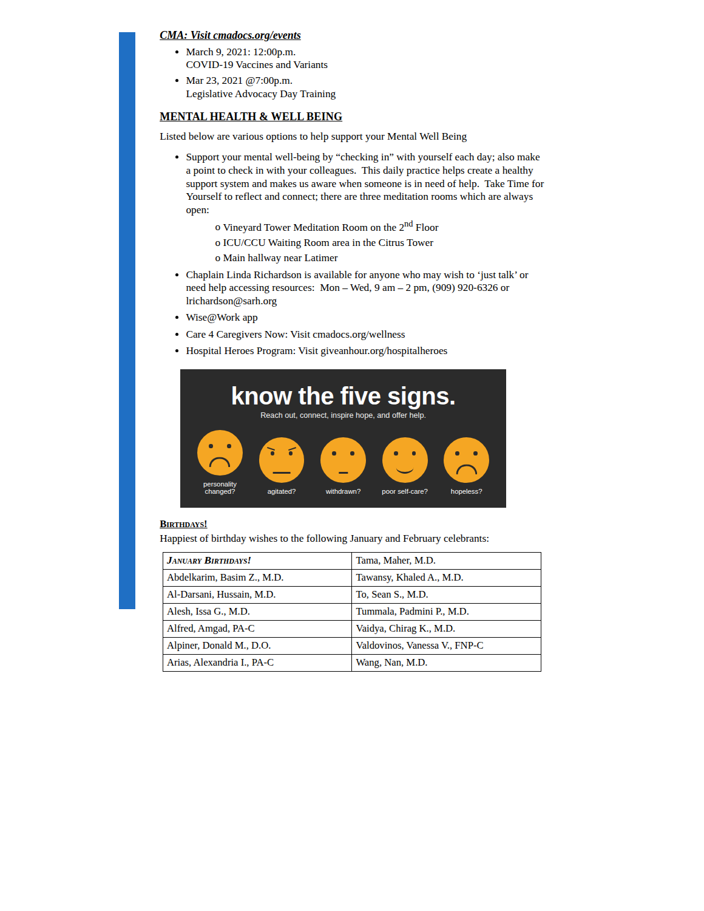CMA: Visit cmadocs.org/events
March 9, 2021: 12:00p.m.
COVID-19 Vaccines and Variants
Mar 23, 2021 @7:00p.m.
Legislative Advocacy Day Training
MENTAL HEALTH & WELL BEING
Listed below are various options to help support your Mental Well Being
Support your mental well-being by “checking in” with yourself each day; also make a point to check in with your colleagues. This daily practice helps create a healthy support system and makes us aware when someone is in need of help. Take Time for Yourself to reflect and connect; there are three meditation rooms which are always open:
Vineyard Tower Meditation Room on the 2nd Floor
ICU/CCU Waiting Room area in the Citrus Tower
Main hallway near Latimer
Chaplain Linda Richardson is available for anyone who may wish to ‘just talk’ or need help accessing resources: Mon – Wed, 9 am – 2 pm, (909) 920-6326 or lrichardson@sarh.org
Wise@Work app
Care 4 Caregivers Now: Visit cmadocs.org/wellness
Hospital Heroes Program: Visit giveanhour.org/hospitalheroes
know the five signs.
Reach out, connect, inspire hope, and offer help.
personality changed?
agitated?
withdrawn?
poor self-care?
hopeless?
Birthdays!
Happiest of birthday wishes to the following January and February celebrants:
| January Birthdays! | Tama, Maher, M.D. |
| Abdelkarim, Basim Z., M.D. | Tawansy, Khaled A., M.D. |
| Al-Darsani, Hussain, M.D. | To, Sean S., M.D. |
| Alesh, Issa G., M.D. | Tummala, Padmini P., M.D. |
| Alfred, Amgad, PA-C | Vaidya, Chirag K., M.D. |
| Alpiner, Donald M., D.O. | Valdovinos, Vanessa V., FNP-C |
| Arias, Alexandria I., PA-C | Wang, Nan, M.D. |